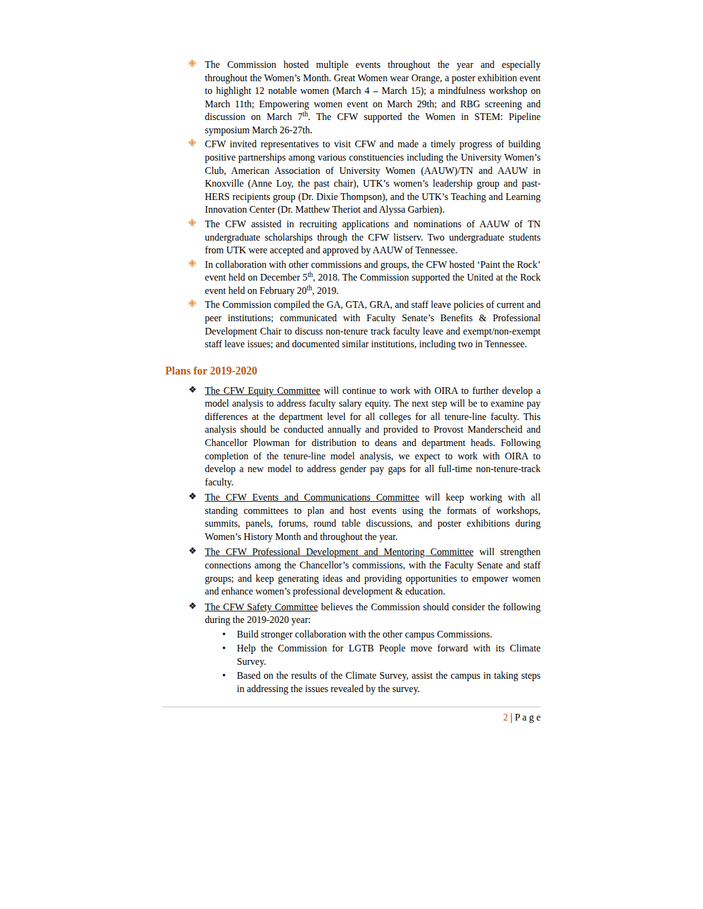The Commission hosted multiple events throughout the year and especially throughout the Women’s Month. Great Women wear Orange, a poster exhibition event to highlight 12 notable women (March 4 – March 15); a mindfulness workshop on March 11th; Empowering women event on March 29th; and RBG screening and discussion on March 7th. The CFW supported the Women in STEM: Pipeline symposium March 26-27th.
CFW invited representatives to visit CFW and made a timely progress of building positive partnerships among various constituencies including the University Women’s Club, American Association of University Women (AAUW)/TN and AAUW in Knoxville (Anne Loy, the past chair), UTK’s women’s leadership group and past-HERS recipients group (Dr. Dixie Thompson), and the UTK’s Teaching and Learning Innovation Center (Dr. Matthew Theriot and Alyssa Garbien).
The CFW assisted in recruiting applications and nominations of AAUW of TN undergraduate scholarships through the CFW listserv. Two undergraduate students from UTK were accepted and approved by AAUW of Tennessee.
In collaboration with other commissions and groups, the CFW hosted ‘Paint the Rock’ event held on December 5th, 2018. The Commission supported the United at the Rock event held on February 20th, 2019.
The Commission compiled the GA, GTA, GRA, and staff leave policies of current and peer institutions; communicated with Faculty Senate’s Benefits & Professional Development Chair to discuss non-tenure track faculty leave and exempt/non-exempt staff leave issues; and documented similar institutions, including two in Tennessee.
Plans for 2019-2020
The CFW Equity Committee will continue to work with OIRA to further develop a model analysis to address faculty salary equity. The next step will be to examine pay differences at the department level for all colleges for all tenure-line faculty. This analysis should be conducted annually and provided to Provost Manderscheid and Chancellor Plowman for distribution to deans and department heads. Following completion of the tenure-line model analysis, we expect to work with OIRA to develop a new model to address gender pay gaps for all full-time non-tenure-track faculty.
The CFW Events and Communications Committee will keep working with all standing committees to plan and host events using the formats of workshops, summits, panels, forums, round table discussions, and poster exhibitions during Women’s History Month and throughout the year.
The CFW Professional Development and Mentoring Committee will strengthen connections among the Chancellor’s commissions, with the Faculty Senate and staff groups; and keep generating ideas and providing opportunities to empower women and enhance women’s professional development & education.
The CFW Safety Committee believes the Commission should consider the following during the 2019-2020 year:
Build stronger collaboration with the other campus Commissions.
Help the Commission for LGTB People move forward with its Climate Survey.
Based on the results of the Climate Survey, assist the campus in taking steps in addressing the issues revealed by the survey.
2 | P a g e